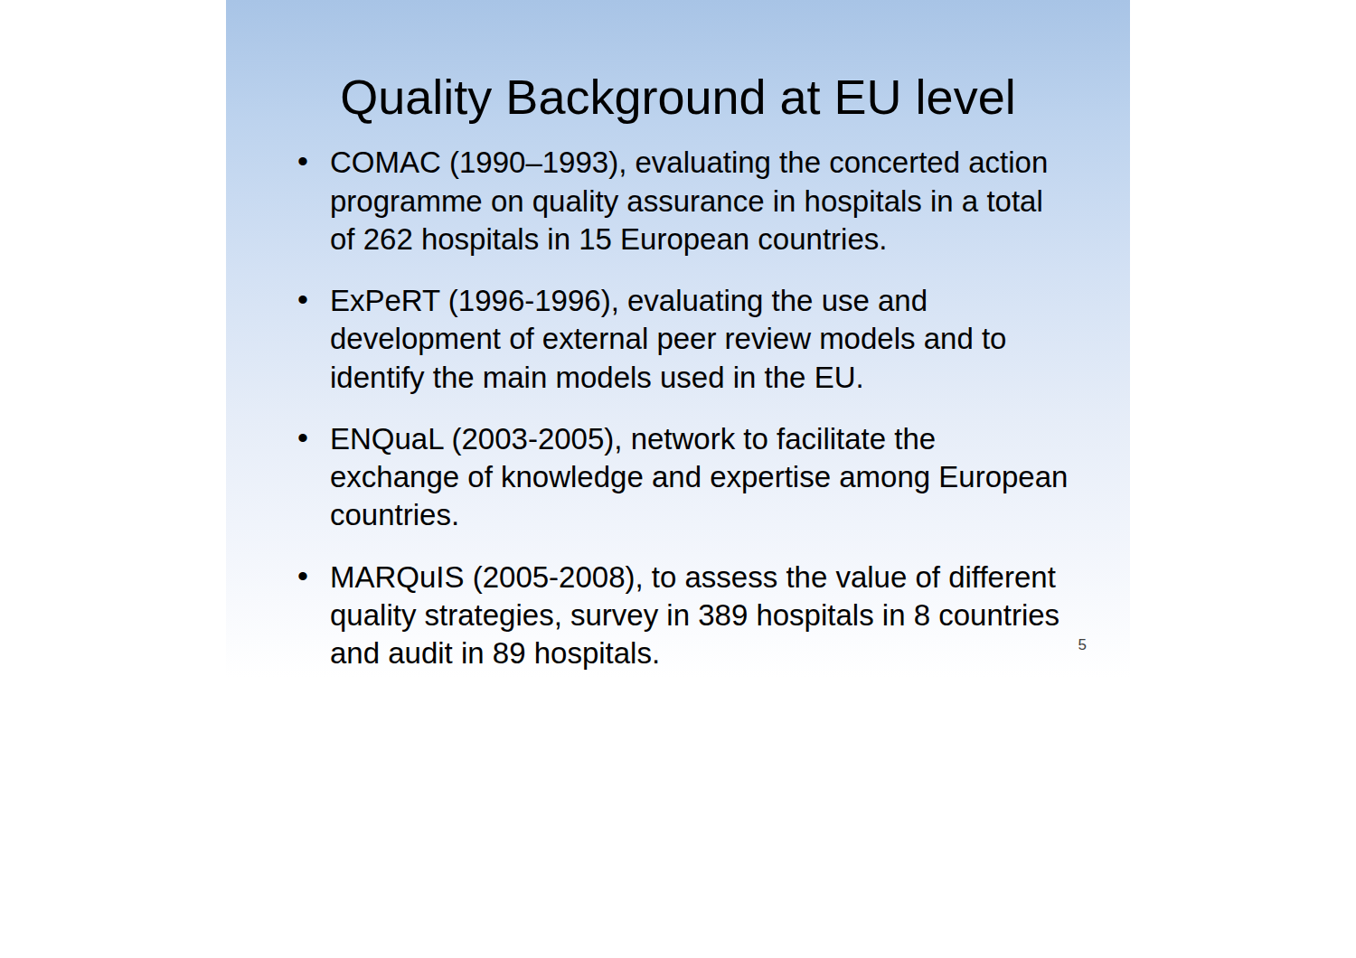Quality Background at EU level
COMAC (1990–1993), evaluating the concerted action programme on quality assurance in hospitals in a total of 262 hospitals in 15 European countries.
ExPeRT (1996-1996), evaluating the use and development of external peer review models and to identify the main models used in the EU.
ENQuaL (2003-2005), network to facilitate the exchange of knowledge and expertise among European countries.
MARQuIS (2005-2008), to assess the value of different quality strategies, survey in 389 hospitals in 8 countries and audit in 89 hospitals.
5